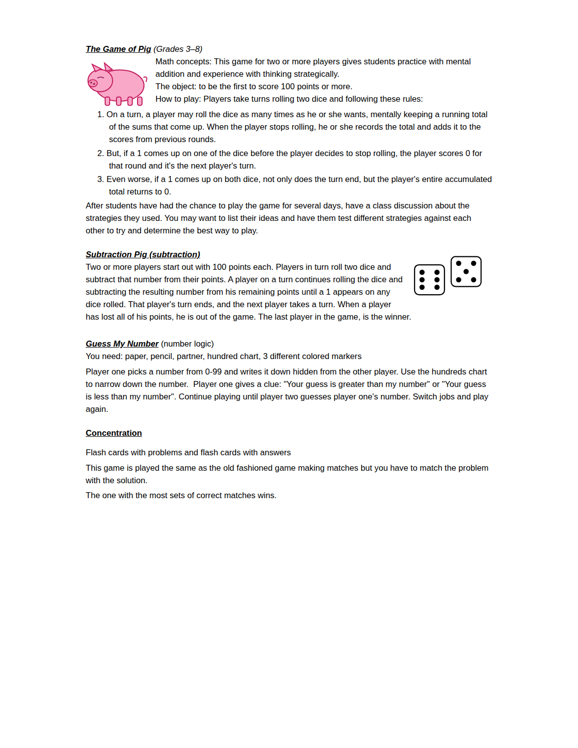The Game of Pig
(Grades 3–8)
Math concepts: This game for two or more players gives students practice with mental addition and experience with thinking strategically.
The object: to be the first to score 100 points or more.
How to play: Players take turns rolling two dice and following these rules:
1. On a turn, a player may roll the dice as many times as he or she wants, mentally keeping a running total of the sums that come up. When the player stops rolling, he or she records the total and adds it to the scores from previous rounds.
2. But, if a 1 comes up on one of the dice before the player decides to stop rolling, the player scores 0 for that round and it's the next player's turn.
3. Even worse, if a 1 comes up on both dice, not only does the turn end, but the player's entire accumulated total returns to 0.
After students have had the chance to play the game for several days, have a class discussion about the strategies they used. You may want to list their ideas and have them test different strategies against each other to try and determine the best way to play.
Subtraction Pig (subtraction)
Two or more players start out with 100 points each. Players in turn roll two dice and subtract that number from their points. A player on a turn continues rolling the dice and subtracting the resulting number from his remaining points until a 1 appears on any dice rolled. That player's turn ends, and the next player takes a turn. When a player has lost all of his points, he is out of the game. The last player in the game, is the winner.
Guess My Number
(number logic)
You need: paper, pencil, partner, hundred chart, 3 different colored markers
Player one picks a number from 0-99 and writes it down hidden from the other player. Use the hundreds chart to narrow down the number. Player one gives a clue: "Your guess is greater than my number" or "Your guess is less than my number". Continue playing until player two guesses player one's number. Switch jobs and play again.
Concentration
Flash cards with problems and flash cards with answers
This game is played the same as the old fashioned game making matches but you have to match the problem with the solution.
The one with the most sets of correct matches wins.